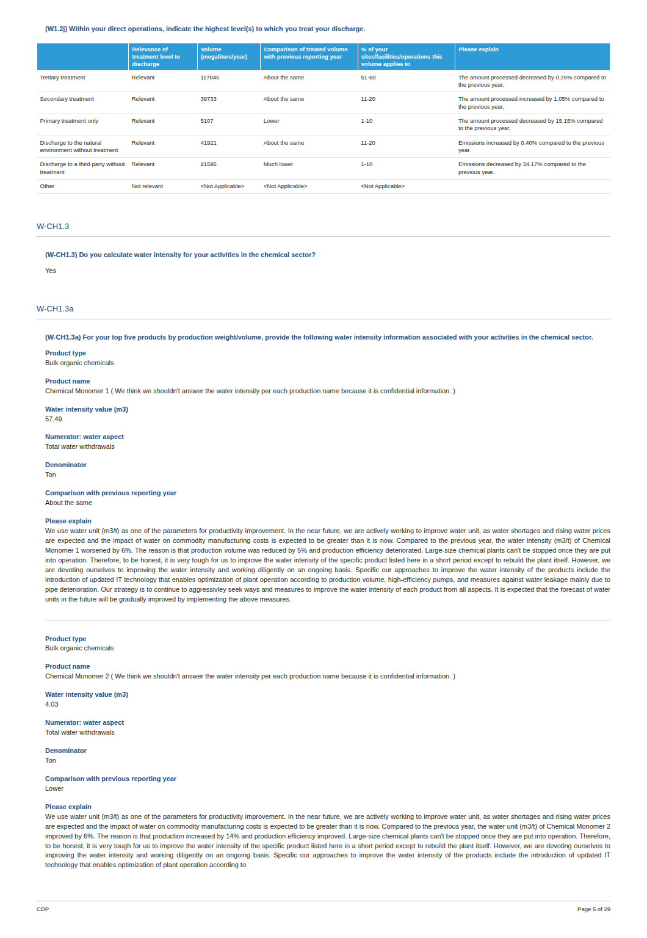(W1.2j) Within your direct operations, indicate the highest level(s) to which you treat your discharge.
| | Relevance of treatment level to discharge | Volume (megaliters/year) | Comparison of treated volume with previous reporting year | % of your sites/facilities/operations this volume applies to | Please explain |
| --- | --- | --- | --- | --- | --- |
| Tertiary treatment | Relevant | 117845 | About the same | 51-60 | The amount processed decreased by 0.26% compared to the previous year. |
| Secondary treatment | Relevant | 39733 | About the same | 11-20 | The amount processed increased by 1.05% compared to the previous year. |
| Primary treatment only | Relevant | 5107 | Lower | 1-10 | The amount processed decreased by 15.15% compared to the previous year. |
| Discharge to the natural environment without treatment | Relevant | 41921 | About the same | 11-20 | Emissions increased by 0.40% compared to the previous year. |
| Discharge to a third party without treatment | Relevant | 21595 | Much lower | 1-10 | Emissions decreased by 34.17% compared to the previous year. |
| Other | Not relevant | <Not Applicable> | <Not Applicable> | <Not Applicable> | |
W-CH1.3
(W-CH1.3) Do you calculate water intensity for your activities in the chemical sector?
Yes
W-CH1.3a
(W-CH1.3a) For your top five products by production weight/volume, provide the following water intensity information associated with your activities in the chemical sector.
Product type
Bulk organic chemicals
Product name
Chemical Monomer 1 ( We think we shouldn't answer the water intensity per each production name because it is confidential information. )
Water intensity value (m3)
57.49
Numerator: water aspect
Total water withdrawals
Denominator
Ton
Comparison with previous reporting year
About the same
Please explain
We use water unit (m3/t) as one of the parameters for productivity improvement. In the near future, we are actively working to improve water unit, as water shortages and rising water prices are expected and the impact of water on commodity manufacturing costs is expected to be greater than it is now. Compared to the previous year, the water intensity (m3/t) of Chemical Monomer 1 worsened by 6%. The reason is that production volume was reduced by 5% and production efficiency deteriorated. Large-size chemical plants can't be stopped once they are put into operation. Therefore, to be honest, it is very tough for us to improve the water intensity of the specific product listed here in a short period except to rebuild the plant itself. However, we are devoting ourselves to improving the water intensity and working diligently on an ongoing basis. Specific our approaches to improve the water intensity of the products include the introduction of updated IT technology that enables optimization of plant operation according to production volume, high-efficiency pumps, and measures against water leakage mainly due to pipe deterioration. Our strategy is to continue to aggressivley seek ways and measures to improve the water intensity of each product from all aspects. It is expected that the forecast of water units in the future will be gradually improved by implementing the above measures.
Product type
Bulk organic chemicals
Product name
Chemical Monomer 2 ( We think we shouldn't answer the water intensity per each production name because it is confidential information. )
Water intensity value (m3)
4.03
Numerator: water aspect
Total water withdrawals
Denominator
Ton
Comparison with previous reporting year
Lower
Please explain
We use water unit (m3/t) as one of the parameters for productivity improvement. In the near future, we are actively working to improve water unit, as water shortages and rising water prices are expected and the impact of water on commodity manufacturing costs is expected to be greater than it is now. Compared to the previous year, the water unit (m3/t) of Chemical Monomer 2 improved by 6%. The reason is that production increased by 14% and production efficiency improved. Large-size chemical plants can't be stopped once they are put into operation. Therefore, to be honest, it is very tough for us to improve the water intensity of the specific product listed here in a short period except to rebuild the plant itself. However, we are devoting ourselves to improving the water intensity and working diligently on an ongoing basis. Specific our approaches to improve the water intensity of the products include the introduction of updated IT technology that enables optimization of plant operation according to
CDP Page 5 of 29